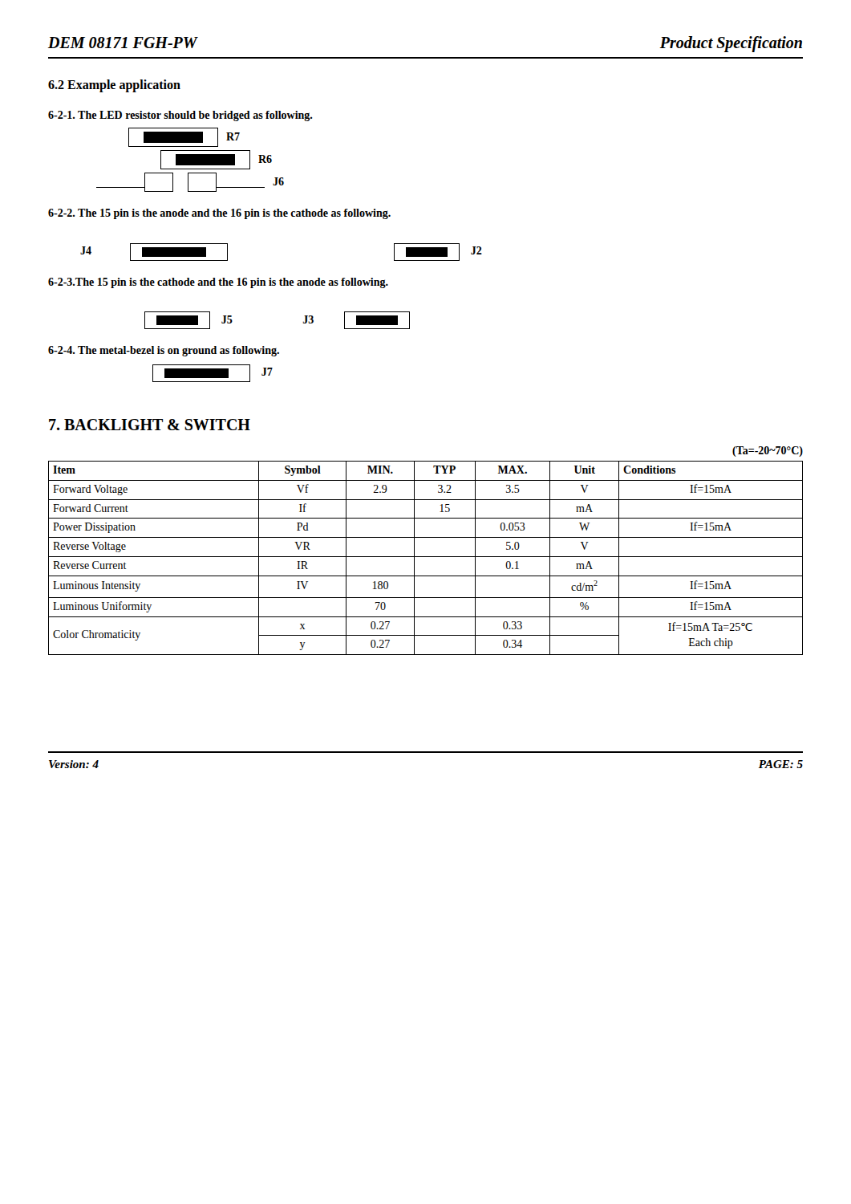DEM 08171 FGH-PW Product Specification
6.2 Example application
6-2-1. The LED resistor should be bridged as following.
R7
R6
J6
6-2-2. The 15 pin is the anode and the 16 pin is the cathode as following.
J4 J2
6-2-3.The 15 pin is the cathode and the 16 pin is the anode as following.
J5 J3
6-2-4. The metal-bezel is on ground as following.
J7
7. BACKLIGHT & SWITCH
(Ta=-20~70°C)
| Item | Symbol | MIN. | TYP | MAX. | Unit | Conditions |
| --- | --- | --- | --- | --- | --- | --- |
| Forward Voltage | Vf | 2.9 | 3.2 | 3.5 | V | If=15mA |
| Forward Current | If | | 15 | | mA | |
| Power Dissipation | Pd | | | 0.053 | W | If=15mA |
| Reverse Voltage | VR | | | 5.0 | V | |
| Reverse Current | IR | | | 0.1 | mA | |
| Luminous Intensity | IV | 180 | | | cd/m 2 | If=15mA |
| Luminous Uniformity | | 70 | | | % | If=15mA |
| Color Chromaticity | x | 0.27 | | 0.33 | | If=15mA Ta=25℃ Each chip |
| y | 0.27 | | 0.34 | |
Version: 4 PAGE: 5